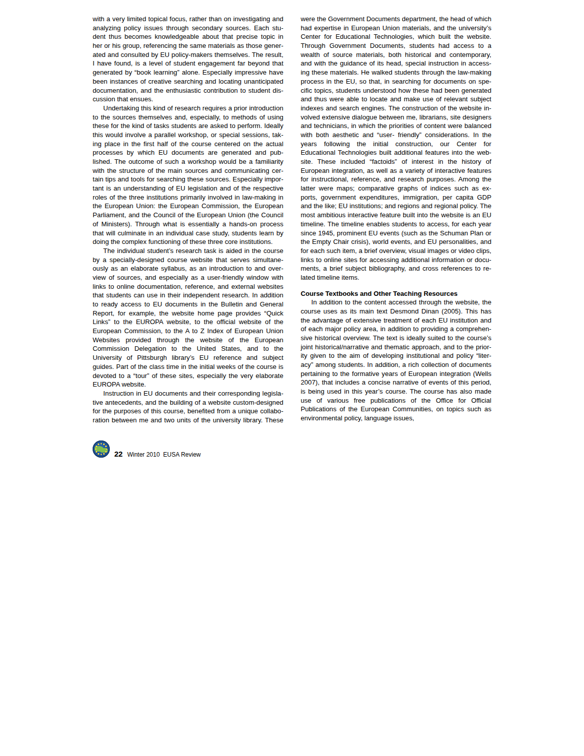with a very limited topical focus, rather than on investigating and analyzing policy issues through secondary sources. Each student thus becomes knowledgeable about that precise topic in her or his group, referencing the same materials as those generated and consulted by EU policy-makers themselves. The result, I have found, is a level of student engagement far beyond that generated by “book learning” alone. Especially impressive have been instances of creative searching and locating unanticipated documentation, and the enthusiastic contribution to student discussion that ensues.
Undertaking this kind of research requires a prior introduction to the sources themselves and, especially, to methods of using these for the kind of tasks students are asked to perform. Ideally this would involve a parallel workshop, or special sessions, taking place in the first half of the course centered on the actual processes by which EU documents are generated and published. The outcome of such a workshop would be a familiarity with the structure of the main sources and communicating certain tips and tools for searching these sources. Especially important is an understanding of EU legislation and of the respective roles of the three institutions primarily involved in law-making in the European Union: the European Commission, the European Parliament, and the Council of the European Union (the Council of Ministers). Through what is essentially a hands-on process that will culminate in an individual case study, students learn by doing the complex functioning of these three core institutions.
The individual student’s research task is aided in the course by a specially-designed course website that serves simultaneously as an elaborate syllabus, as an introduction to and overview of sources, and especially as a user-friendly window with links to online documentation, reference, and external websites that students can use in their independent research. In addition to ready access to EU documents in the Bulletin and General Report, for example, the website home page provides “Quick Links” to the EUROPA website, to the official website of the European Commission, to the A to Z Index of European Union Websites provided through the website of the European Commission Delegation to the United States, and to the University of Pittsburgh library’s EU reference and subject guides. Part of the class time in the initial weeks of the course is devoted to a “tour” of these sites, especially the very elaborate EUROPA website.
Instruction in EU documents and their corresponding legislative antecedents, and the building of a website custom-designed for the purposes of this course, benefited from a unique collaboration between me and two units of the university library. These were the Government Documents department, the head of which had expertise in European Union materials, and the university’s Center for Educational Technologies, which built the website. Through Government Documents, students had access to a wealth of source materials, both historical and contemporary, and with the guidance of its head, special instruction in accessing these materials. He walked students through the law-making process in the EU, so that, in searching for documents on specific topics, students understood how these had been generated and thus were able to locate and make use of relevant subject indexes and search engines. The construction of the website involved extensive dialogue between me, librarians, site designers and technicians, in which the priorities of content were balanced with both aesthetic and “user- friendly” considerations. In the years following the initial construction, our Center for Educational Technologies built additional features into the website. These included “factoids” of interest in the history of European integration, as well as a variety of interactive features for instructional, reference, and research purposes. Among the latter were maps; comparative graphs of indices such as exports, government expenditures, immigration, per capita GDP and the like; EU institutions; and regions and regional policy. The most ambitious interactive feature built into the website is an EU timeline. The timeline enables students to access, for each year since 1945, prominent EU events (such as the Schuman Plan or the Empty Chair crisis), world events, and EU personalities, and for each such item, a brief overview, visual images or video clips, links to online sites for accessing additional information or documents, a brief subject bibliography, and cross references to related timeline items.
Course Textbooks and Other Teaching Resources
In addition to the content accessed through the website, the course uses as its main text Desmond Dinan (2005). This has the advantage of extensive treatment of each EU institution and of each major policy area, in addition to providing a comprehensive historical overview. The text is ideally suited to the course’s joint historical/narrative and thematic approach, and to the priority given to the aim of developing institutional and policy “literacy” among students. In addition, a rich collection of documents pertaining to the formative years of European integration (Wells 2007), that includes a concise narrative of events of this period, is being used in this year’s course. The course has also made use of various free publications of the Office for Official Publications of the European Communities, on topics such as environmental policy, language issues,
22
Winter 2010 EUSA Review